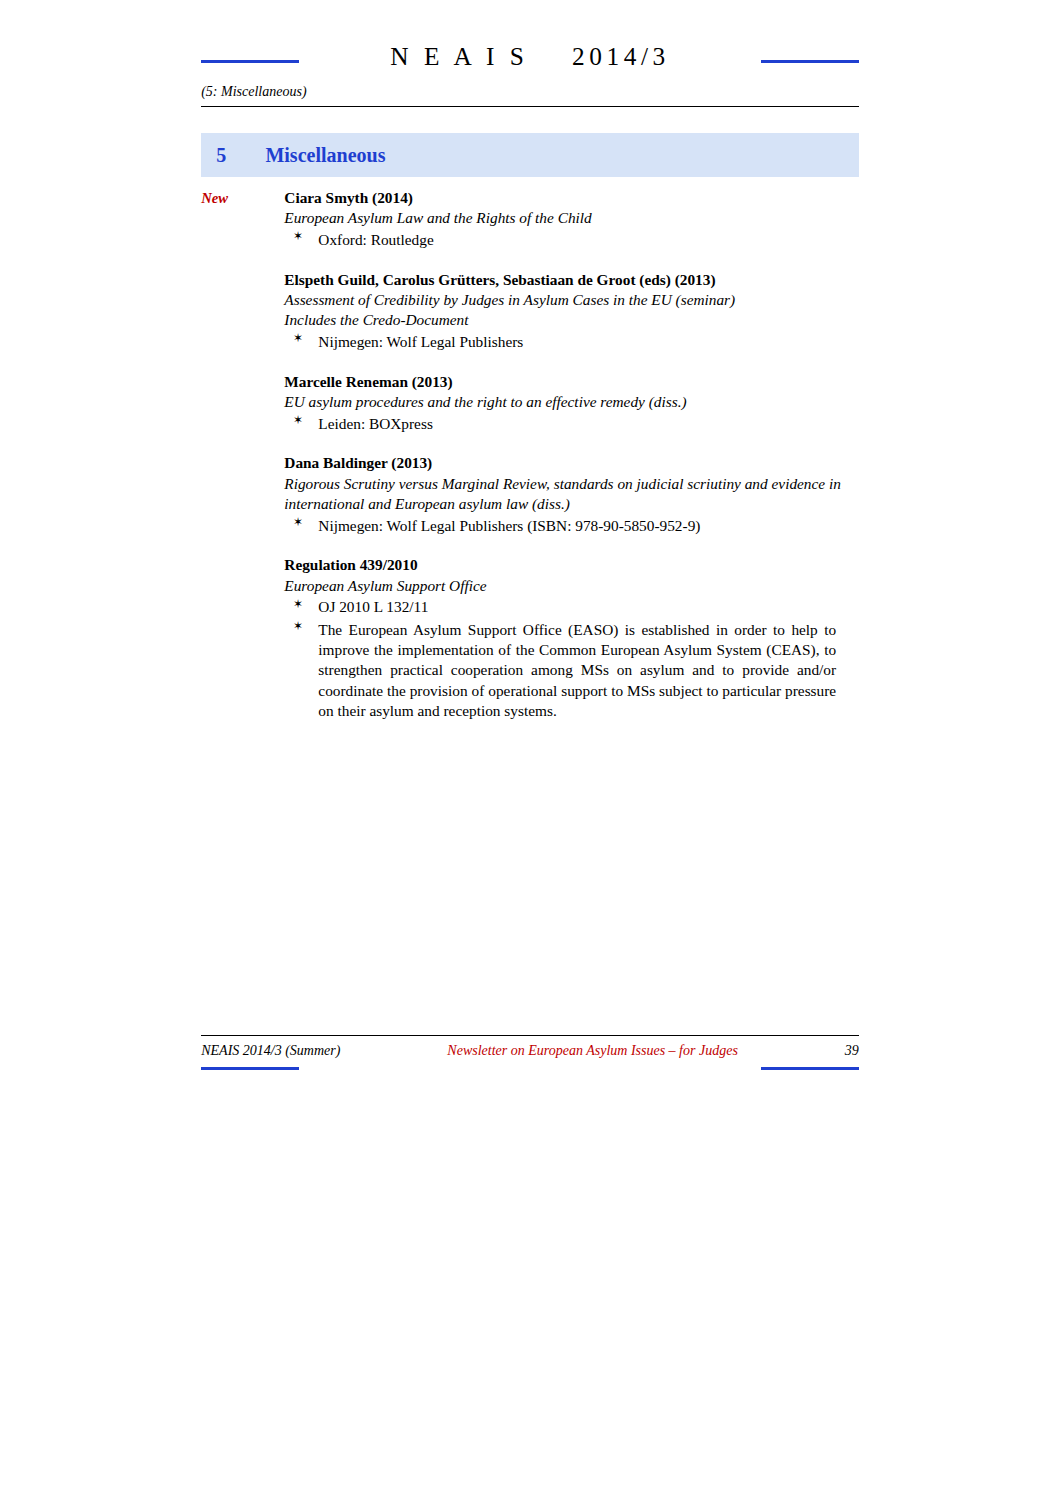N E A I S 2014/3
(5: Miscellaneous)
5 Miscellaneous
New
Ciara Smyth (2014)
European Asylum Law and the Rights of the Child
Oxford: Routledge
Elspeth Guild, Carolus Grütters, Sebastiaan de Groot (eds) (2013)
Assessment of Credibility by Judges in Asylum Cases in the EU (seminar)
Includes the Credo-Document
Nijmegen: Wolf Legal Publishers
Marcelle Reneman (2013)
EU asylum procedures and the right to an effective remedy (diss.)
Leiden: BOXpress
Dana Baldinger (2013)
Rigorous Scrutiny versus Marginal Review, standards on judicial scriutiny and evidence in international and European asylum law (diss.)
Nijmegen: Wolf Legal Publishers (ISBN: 978-90-5850-952-9)
Regulation 439/2010
European Asylum Support Office
OJ 2010 L 132/11
The European Asylum Support Office (EASO) is established in order to help to improve the implementation of the Common European Asylum System (CEAS), to strengthen practical cooperation among MSs on asylum and to provide and/or coordinate the provision of operational support to MSs subject to particular pressure on their asylum and reception systems.
NEAIS 2014/3 (Summer)
Newsletter on European Asylum Issues – for Judges
39